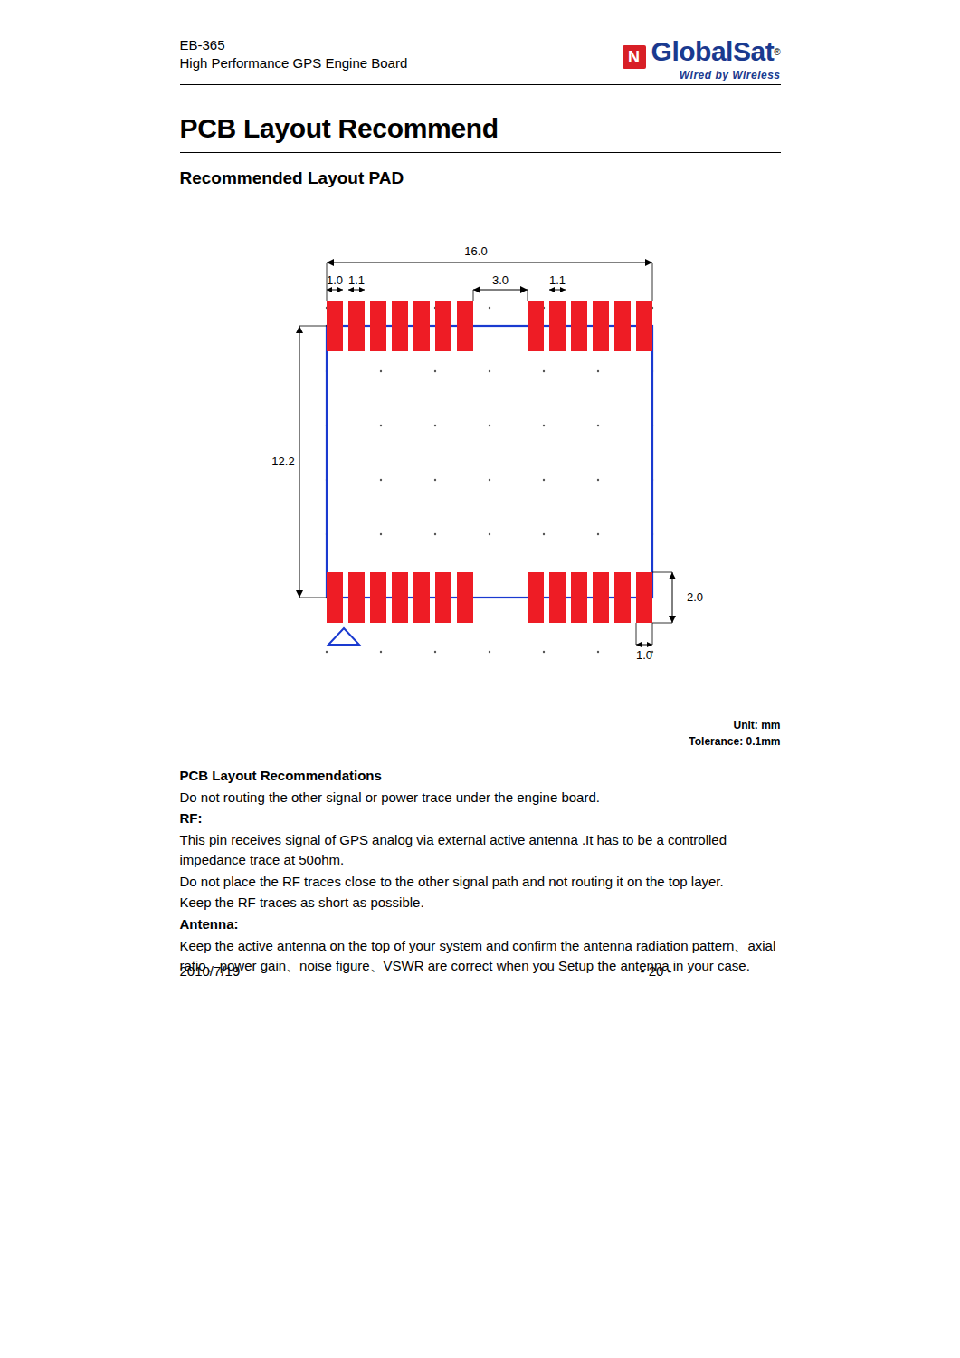EB-365 High Performance GPS Engine Board
NGlobal Sat®
Wired by Wireless
PCB Layout Recommend
Recommended Layout PAD
16.0 1.0 1.1 3.0 1.1 12.2 2.0 1.0
Unit: mm
Tolerance: 0.1mm
PCB Layout Recommendations
Do not routing the other signal or power trace under the engine board.
RF:
This pin receives signal of GPS analog via external active antenna .It has to be a controlled impedance trace at 50ohm.
Do not place the RF traces close to the other signal path and not routing it on the top layer.
Keep the RF traces as short as possible.
Antenna:
Keep the active antenna on the top of your system and confirm the antenna radiation pattern、axial ratio、power gain、noise figure、VSWR are correct when you Setup the antenna in your case.
2010/7/19 - 20 -